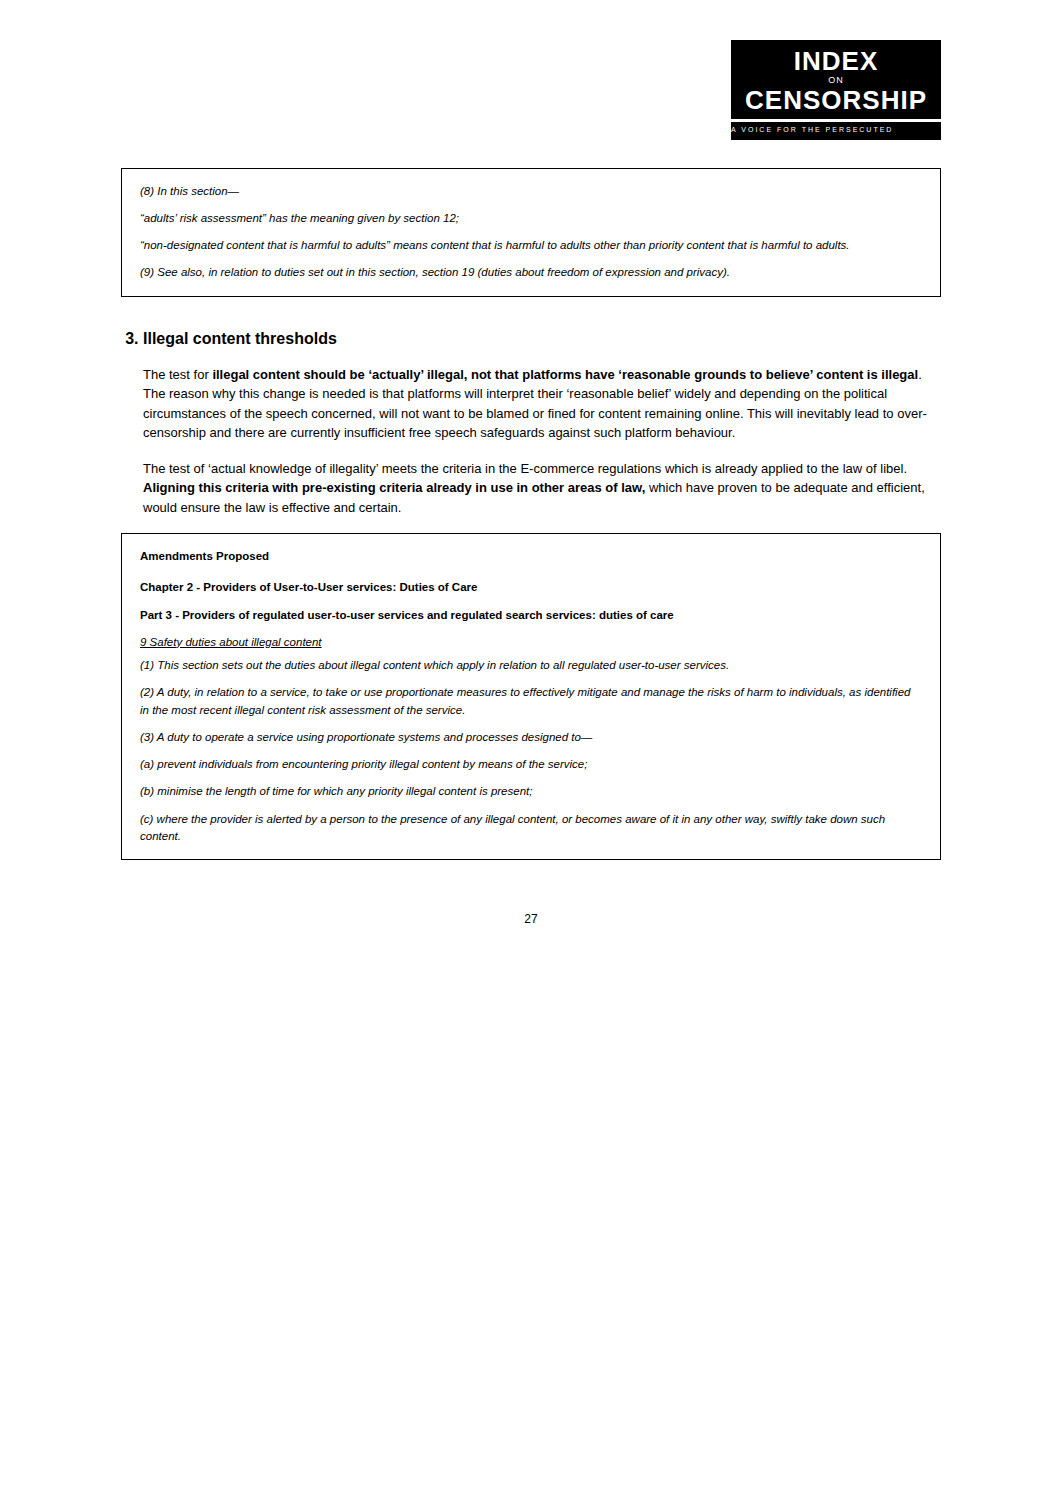INDEX
ON
CENSORSHIP
A VOICE FOR THE PERSECUTED
(8) In this section—
“adults’ risk assessment” has the meaning given by section 12;
“non-designated content that is harmful to adults” means content that is harmful to adults other than priority content that is harmful to adults.
(9) See also, in relation to duties set out in this section, section 19 (duties about freedom of expression and privacy).
Illegal content thresholds
The test for illegal content should be ‘actually’ illegal, not that platforms have ‘reasonable grounds to believe’ content is illegal. The reason why this change is needed is that platforms will interpret their ‘reasonable belief’ widely and depending on the political circumstances of the speech concerned, will not want to be blamed or fined for content remaining online. This will inevitably lead to over-censorship and there are currently insufficient free speech safeguards against such platform behaviour.
The test of ‘actual knowledge of illegality’ meets the criteria in the E-commerce regulations which is already applied to the law of libel. Aligning this criteria with pre-existing criteria already in use in other areas of law, which have proven to be adequate and efficient, would ensure the law is effective and certain.
Amendments Proposed
Chapter 2 - Providers of User-to-User services: Duties of Care
Part 3 - Providers of regulated user-to-user services and regulated search services: duties of care
9 Safety duties about illegal content
(1) This section sets out the duties about illegal content which apply in relation to all regulated user-to-user services.
(2) A duty, in relation to a service, to take or use proportionate measures to effectively mitigate and manage the risks of harm to individuals, as identified in the most recent illegal content risk assessment of the service.
(3) A duty to operate a service using proportionate systems and processes designed to—
(a) prevent individuals from encountering priority illegal content by means of the service;
(b) minimise the length of time for which any priority illegal content is present;
(c) where the provider is alerted by a person to the presence of any illegal content, or becomes aware of it in any other way, swiftly take down such content.
27